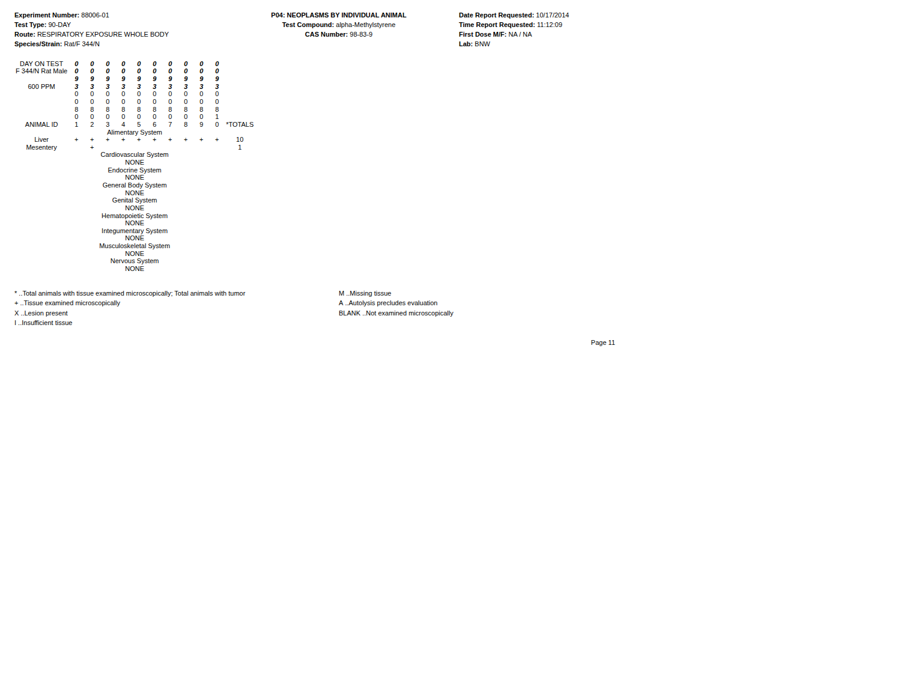| Experiment Number: 88006-01 Test Type: 90-DAY Route: RESPIRATORY EXPOSURE WHOLE BODY Species/Strain: Rat/F 344/N | P04: NEOPLASMS BY INDIVIDUAL ANIMAL Test Compound: alpha-Methylstyrene CAS Number: 98-83-9 | Date Report Requested: 10/17/2014 Time Report Requested: 11:12:09 First Dose M/F: NA / NA Lab: BNW |
| DAY ON TEST | 0 | 0 | 0 | 0 | 0 | 0 | 0 | 0 | 0 | 0 | |
| F 344/N Rat Male | 0 | 0 | 0 | 0 | 0 | 0 | 0 | 0 | 0 | 0 | |
| | 9 | 9 | 9 | 9 | 9 | 9 | 9 | 9 | 9 | 9 | |
| 600 PPM | 3 | 3 | 3 | 3 | 3 | 3 | 3 | 3 | 3 | 3 | |
| ANIMAL ID | 0 | 0 | 0 | 0 | 0 | 0 | 0 | 0 | 0 | 0 | |
| 0 | 0 | 0 | 0 | 0 | 0 | 0 | 0 | 0 | 0 | |
| 8 | 8 | 8 | 8 | 8 | 8 | 8 | 8 | 8 | 8 | |
| 0 | 0 | 0 | 0 | 0 | 0 | 0 | 0 | 0 | 1 | |
| 1 | 2 | 3 | 4 | 5 | 6 | 7 | 8 | 9 | 0 | *TOTALS |
| Alimentary System |
| Liver | + | + | + | + | + | + | + | + | + | + | 10 |
| Mesentery | | + | | | | | | | | | 1 |
| Cardiovascular System |
| NONE |
| Endocrine System |
| NONE |
| General Body System |
| NONE |
| Genital System |
| NONE |
| Hematopoietic System |
| NONE |
| Integumentary System |
| NONE |
| Musculoskeletal System |
| NONE |
| Nervous System |
| NONE |
* ..Total animals with tissue examined microscopically; Total animals with tumor
+ ..Tissue examined microscopically
X ..Lesion present
I ..Insufficient tissue
M ..Missing tissue
A ..Autolysis precludes evaluation
BLANK ..Not examined microscopically
Page 11